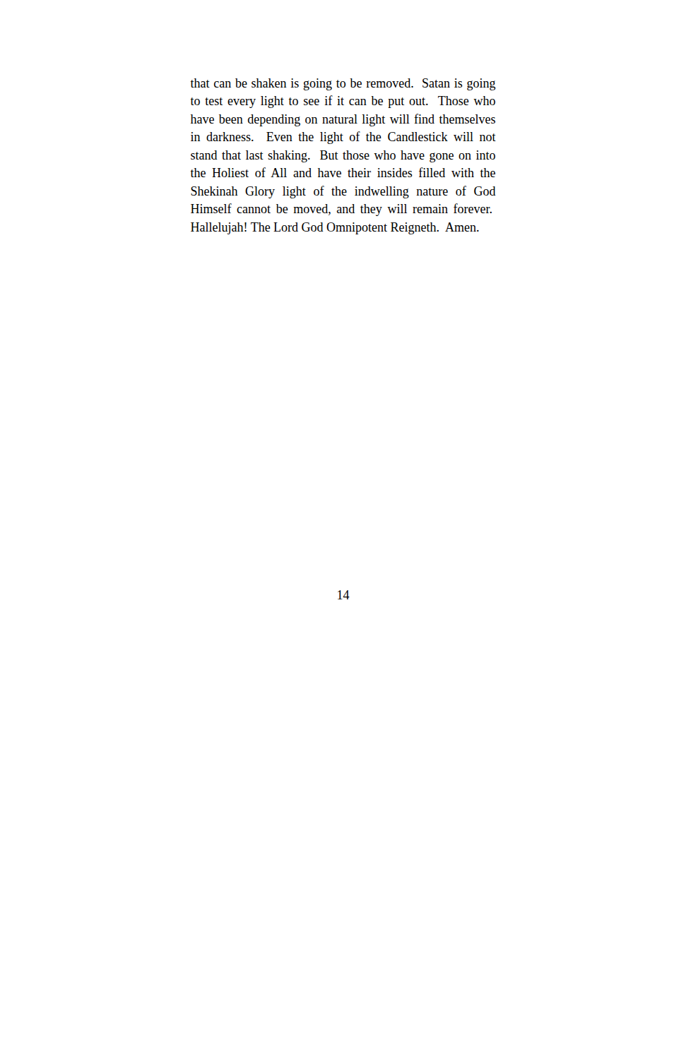that can be shaken is going to be removed. Satan is going to test every light to see if it can be put out. Those who have been depending on natural light will find themselves in darkness. Even the light of the Candlestick will not stand that last shaking. But those who have gone on into the Holiest of All and have their insides filled with the Shekinah Glory light of the indwelling nature of God Himself cannot be moved, and they will remain forever. Hallelujah! The Lord God Omnipotent Reigneth. Amen.
14